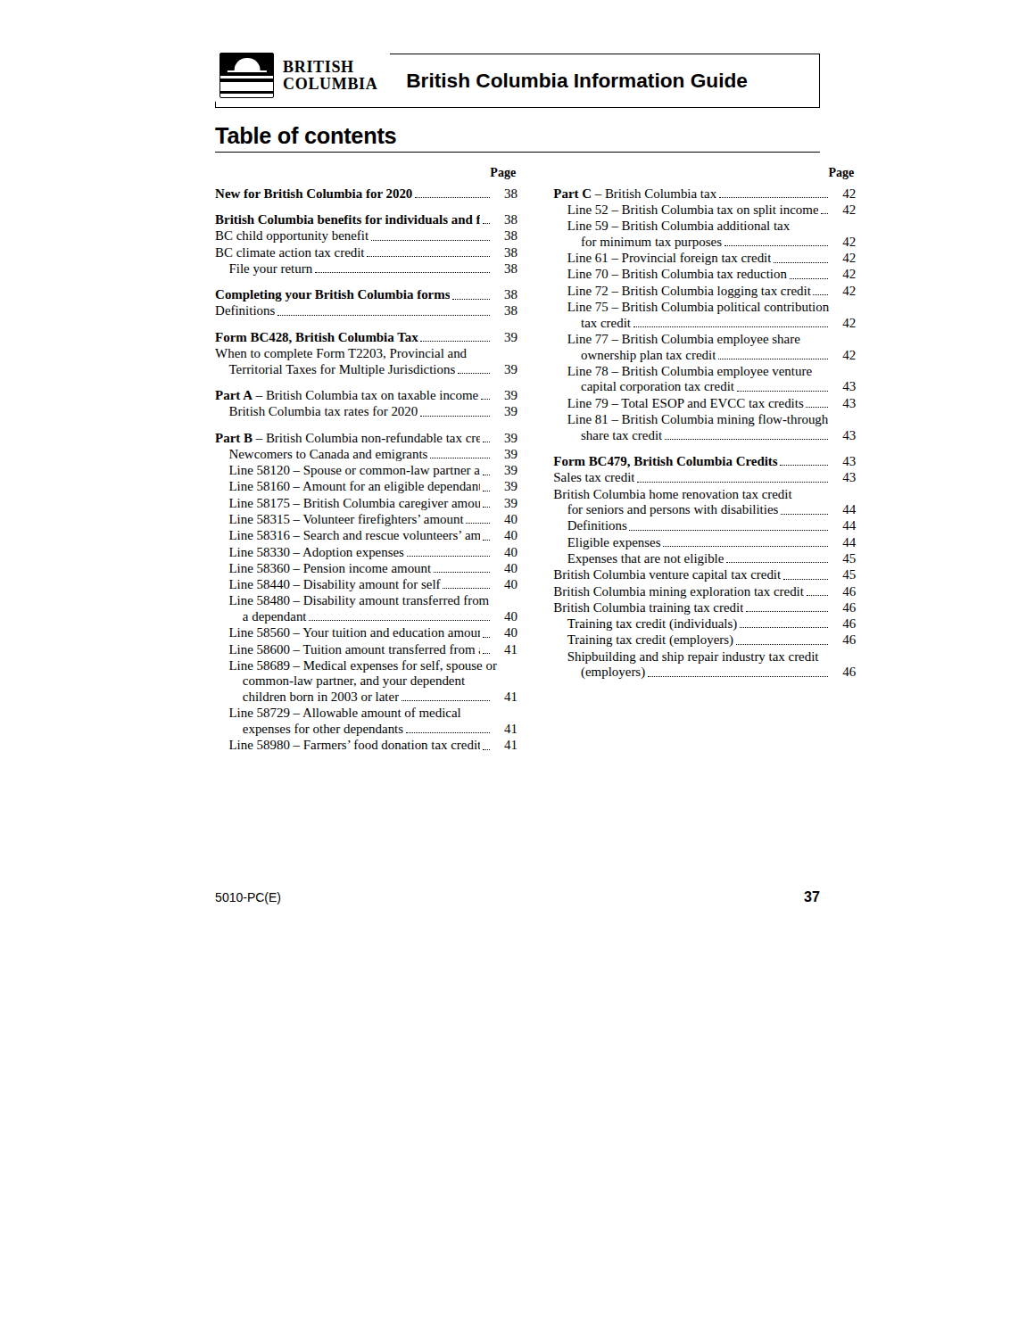British Columbia
British Columbia Information Guide
Table of contents
Page
New for British Columbia for 2020 38
British Columbia benefits for individuals and families 38
BC child opportunity benefit 38
BC climate action tax credit 38
File your return 38
Completing your British Columbia forms 38
Definitions 38
Form BC428, British Columbia Tax 39
When to complete Form T2203, Provincial and
Territorial Taxes for Multiple Jurisdictions 39
Part A – British Columbia tax on taxable income 39
British Columbia tax rates for 2020 39
Part B – British Columbia non-refundable tax credits 39
Newcomers to Canada and emigrants 39
Line 58120 – Spouse or common-law partner amount 39
Line 58160 – Amount for an eligible dependant 39
Line 58175 – British Columbia caregiver amount 39
Line 58315 – Volunteer firefighters’ amount 40
Line 58316 – Search and rescue volunteers’ amount 40
Line 58330 – Adoption expenses 40
Line 58360 – Pension income amount 40
Line 58440 – Disability amount for self 40
Line 58480 – Disability amount transferred from
a dependant 40
Line 58560 – Your tuition and education amounts 40
Line 58600 – Tuition amount transferred from a child 41
Line 58689 – Medical expenses for self, spouse or
common-law partner, and your dependent
children born in 2003 or later 41
Line 58729 – Allowable amount of medical
expenses for other dependants 41
Line 58980 – Farmers’ food donation tax credit 41
Page
Part C – British Columbia tax 42
Line 52 – British Columbia tax on split income 42
Line 59 – British Columbia additional tax
for minimum tax purposes 42
Line 61 – Provincial foreign tax credit 42
Line 70 – British Columbia tax reduction 42
Line 72 – British Columbia logging tax credit 42
Line 75 – British Columbia political contribution
tax credit 42
Line 77 – British Columbia employee share
ownership plan tax credit 42
Line 78 – British Columbia employee venture
capital corporation tax credit 43
Line 79 – Total ESOP and EVCC tax credits 43
Line 81 – British Columbia mining flow-through
share tax credit 43
Form BC479, British Columbia Credits 43
Sales tax credit 43
British Columbia home renovation tax credit
for seniors and persons with disabilities 44
Definitions 44
Eligible expenses 44
Expenses that are not eligible 45
British Columbia venture capital tax credit 45
British Columbia mining exploration tax credit 46
British Columbia training tax credit 46
Training tax credit (individuals) 46
Training tax credit (employers) 46
Shipbuilding and ship repair industry tax credit
(employers) 46
5010-PC(E)
37